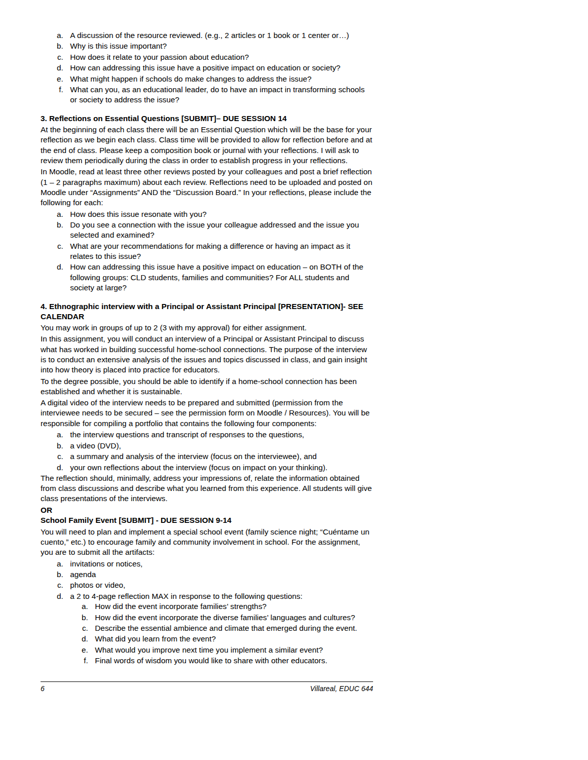A discussion of the resource reviewed. (e.g., 2 articles or 1 book or 1 center or…)
Why is this issue important?
How does it relate to your passion about education?
How can addressing this issue have a positive impact on education or society?
What might happen if schools do make changes to address the issue?
What can you, as an educational leader, do to have an impact in transforming schools or society to address the issue?
3. Reflections on Essential Questions [SUBMIT]– DUE SESSION 14
At the beginning of each class there will be an Essential Question which will be the base for your reflection as we begin each class. Class time will be provided to allow for reflection before and at the end of class. Please keep a composition book or journal with your reflections. I will ask to review them periodically during the class in order to establish progress in your reflections.
In Moodle, read at least three other reviews posted by your colleagues and post a brief reflection (1 – 2 paragraphs maximum) about each review. Reflections need to be uploaded and posted on Moodle under “Assignments” AND the “Discussion Board.” In your reflections, please include the following for each:
How does this issue resonate with you?
Do you see a connection with the issue your colleague addressed and the issue you selected and examined?
What are your recommendations for making a difference or having an impact as it relates to this issue?
How can addressing this issue have a positive impact on education – on BOTH of the following groups: CLD students, families and communities? For ALL students and society at large?
4. Ethnographic interview with a Principal or Assistant Principal [PRESENTATION]- SEE CALENDAR
You may work in groups of up to 2 (3 with my approval) for either assignment.
In this assignment, you will conduct an interview of a Principal or Assistant Principal to discuss what has worked in building successful home-school connections. The purpose of the interview is to conduct an extensive analysis of the issues and topics discussed in class, and gain insight into how theory is placed into practice for educators.
To the degree possible, you should be able to identify if a home-school connection has been established and whether it is sustainable.
A digital video of the interview needs to be prepared and submitted (permission from the interviewee needs to be secured – see the permission form on Moodle / Resources). You will be responsible for compiling a portfolio that contains the following four components:
the interview questions and transcript of responses to the questions,
a video (DVD),
a summary and analysis of the interview (focus on the interviewee), and
your own reflections about the interview (focus on impact on your thinking).
The reflection should, minimally, address your impressions of, relate the information obtained from class discussions and describe what you learned from this experience. All students will give class presentations of the interviews.
OR
School Family Event [SUBMIT] - DUE SESSION 9-14
You will need to plan and implement a special school event (family science night; “Cuéntame un cuento,” etc.) to encourage family and community involvement in school. For the assignment, you are to submit all the artifacts:
invitations or notices,
agenda
photos or video,
a 2 to 4-page reflection MAX in response to the following questions:
How did the event incorporate families’ strengths?
How did the event incorporate the diverse families’ languages and cultures?
Describe the essential ambience and climate that emerged during the event.
What did you learn from the event?
What would you improve next time you implement a similar event?
Final words of wisdom you would like to share with other educators.
6 Villareal, EDUC 644